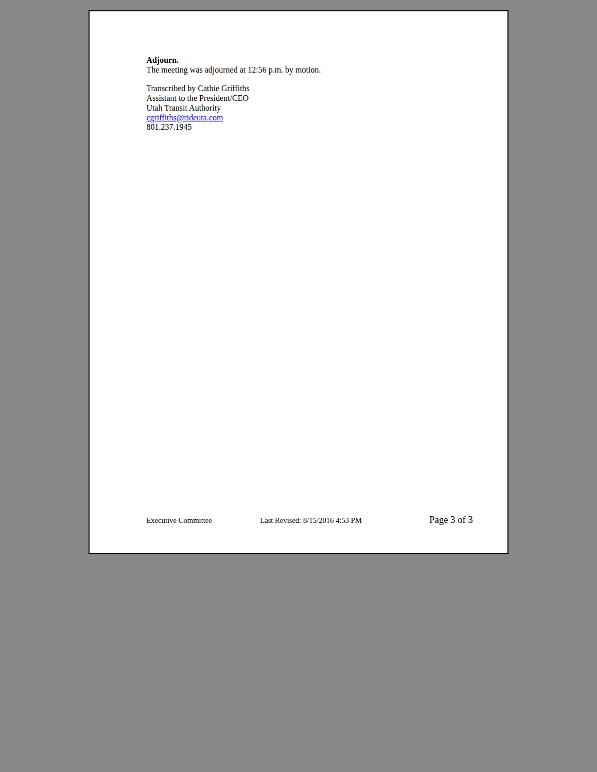Adjourn.
The meeting was adjourned at 12:56 p.m. by motion.
Transcribed by Cathie Griffiths
Assistant to the President/CEO
Utah Transit Authority
cgriffiths@rideuta.com
801.237.1945
Executive Committee
Last Revised: 8/15/2016 4:53 PM
Page 3 of 3